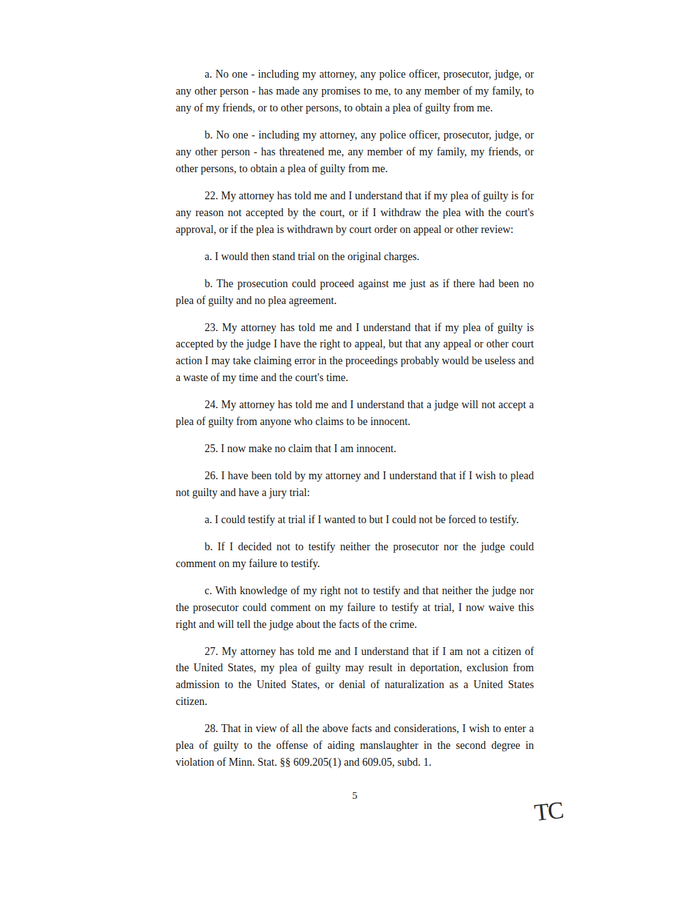a. No one - including my attorney, any police officer, prosecutor, judge, or any other person - has made any promises to me, to any member of my family, to any of my friends, or to other persons, to obtain a plea of guilty from me.
b. No one - including my attorney, any police officer, prosecutor, judge, or any other person - has threatened me, any member of my family, my friends, or other persons, to obtain a plea of guilty from me.
22. My attorney has told me and I understand that if my plea of guilty is for any reason not accepted by the court, or if I withdraw the plea with the court's approval, or if the plea is withdrawn by court order on appeal or other review:
a. I would then stand trial on the original charges.
b. The prosecution could proceed against me just as if there had been no plea of guilty and no plea agreement.
23. My attorney has told me and I understand that if my plea of guilty is accepted by the judge I have the right to appeal, but that any appeal or other court action I may take claiming error in the proceedings probably would be useless and a waste of my time and the court's time.
24. My attorney has told me and I understand that a judge will not accept a plea of guilty from anyone who claims to be innocent.
25. I now make no claim that I am innocent.
26. I have been told by my attorney and I understand that if I wish to plead not guilty and have a jury trial:
a. I could testify at trial if I wanted to but I could not be forced to testify.
b. If I decided not to testify neither the prosecutor nor the judge could comment on my failure to testify.
c. With knowledge of my right not to testify and that neither the judge nor the prosecutor could comment on my failure to testify at trial, I now waive this right and will tell the judge about the facts of the crime.
27. My attorney has told me and I understand that if I am not a citizen of the United States, my plea of guilty may result in deportation, exclusion from admission to the United States, or denial of naturalization as a United States citizen.
28. That in view of all the above facts and considerations, I wish to enter a plea of guilty to the offense of aiding manslaughter in the second degree in violation of Minn. Stat. §§ 609.205(1) and 609.05, subd. 1.
5
TC